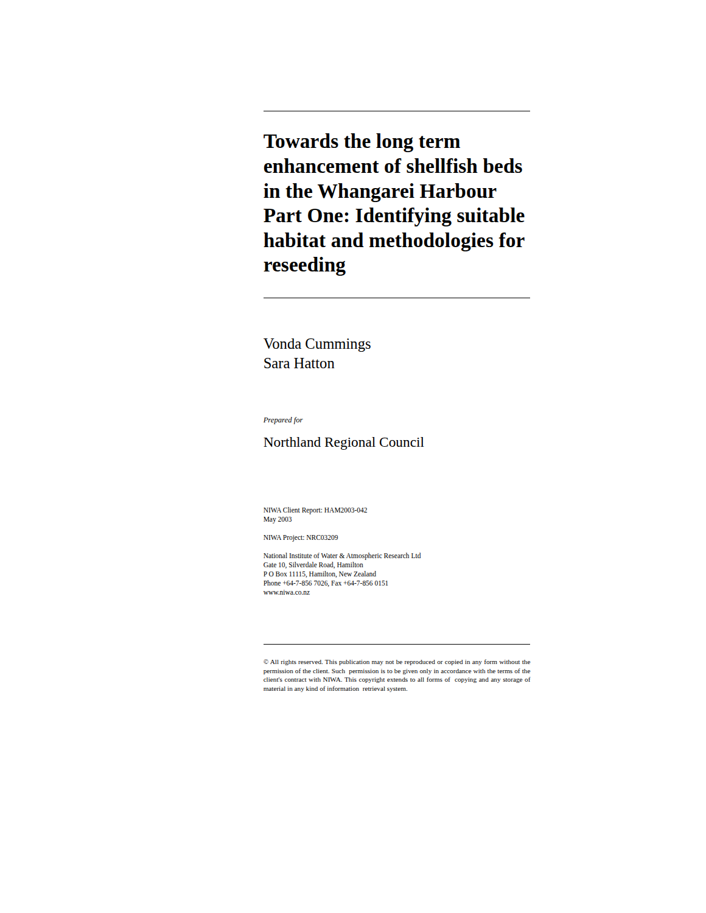Towards the long term enhancement of shellfish beds in the Whangarei Harbour
Part One: Identifying suitable habitat and methodologies for reseeding
Vonda Cummings
Sara Hatton
Prepared for
Northland Regional Council
NIWA Client Report: HAM2003-042
May 2003
NIWA Project: NRC03209
National Institute of Water & Atmospheric Research Ltd
Gate 10, Silverdale Road, Hamilton
P O Box 11115, Hamilton, New Zealand
Phone +64-7-856 7026, Fax +64-7-856 0151
www.niwa.co.nz
© All rights reserved. This publication may not be reproduced or copied in any form without the permission of the client. Such permission is to be given only in accordance with the terms of the client's contract with NIWA. This copyright extends to all forms of copying and any storage of material in any kind of information retrieval system.